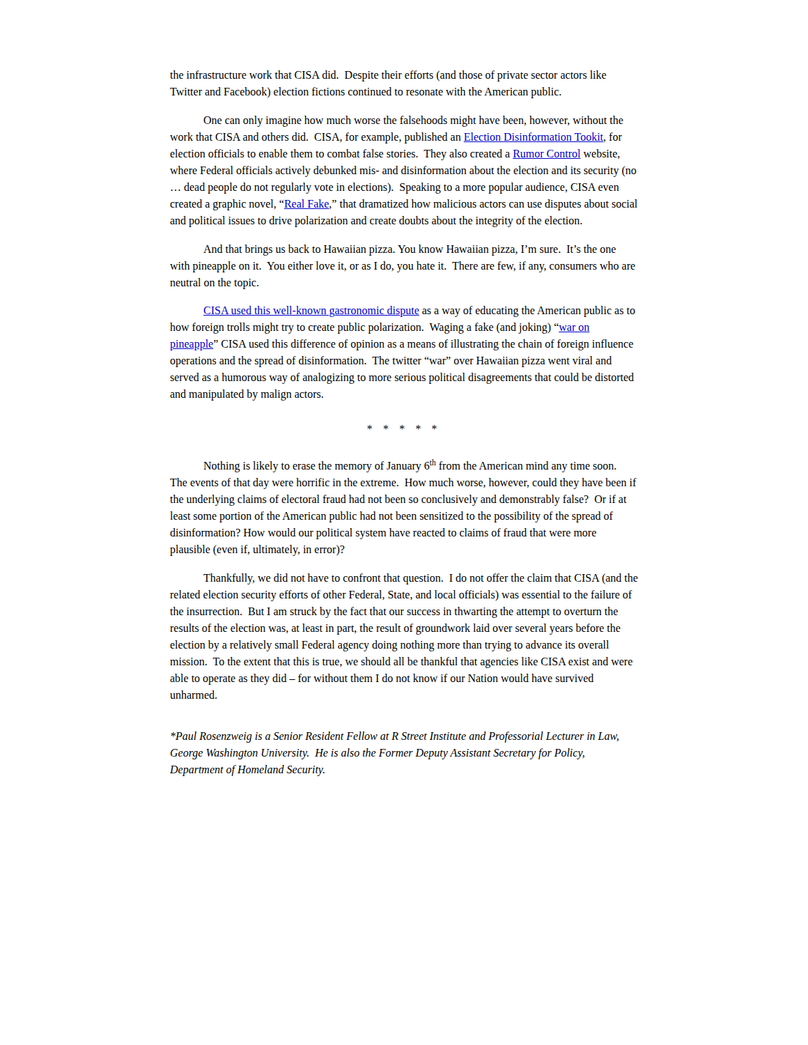the infrastructure work that CISA did. Despite their efforts (and those of private sector actors like Twitter and Facebook) election fictions continued to resonate with the American public.
One can only imagine how much worse the falsehoods might have been, however, without the work that CISA and others did. CISA, for example, published an Election Disinformation Tookit, for election officials to enable them to combat false stories. They also created a Rumor Control website, where Federal officials actively debunked mis- and disinformation about the election and its security (no … dead people do not regularly vote in elections). Speaking to a more popular audience, CISA even created a graphic novel, “Real Fake,” that dramatized how malicious actors can use disputes about social and political issues to drive polarization and create doubts about the integrity of the election.
And that brings us back to Hawaiian pizza. You know Hawaiian pizza, I’m sure. It’s the one with pineapple on it. You either love it, or as I do, you hate it. There are few, if any, consumers who are neutral on the topic.
CISA used this well-known gastronomic dispute as a way of educating the American public as to how foreign trolls might try to create public polarization. Waging a fake (and joking) “war on pineapple” CISA used this difference of opinion as a means of illustrating the chain of foreign influence operations and the spread of disinformation. The twitter “war” over Hawaiian pizza went viral and served as a humorous way of analogizing to more serious political disagreements that could be distorted and manipulated by malign actors.
* * * * *
Nothing is likely to erase the memory of January 6th from the American mind any time soon. The events of that day were horrific in the extreme. How much worse, however, could they have been if the underlying claims of electoral fraud had not been so conclusively and demonstrably false? Or if at least some portion of the American public had not been sensitized to the possibility of the spread of disinformation? How would our political system have reacted to claims of fraud that were more plausible (even if, ultimately, in error)?
Thankfully, we did not have to confront that question. I do not offer the claim that CISA (and the related election security efforts of other Federal, State, and local officials) was essential to the failure of the insurrection. But I am struck by the fact that our success in thwarting the attempt to overturn the results of the election was, at least in part, the result of groundwork laid over several years before the election by a relatively small Federal agency doing nothing more than trying to advance its overall mission. To the extent that this is true, we should all be thankful that agencies like CISA exist and were able to operate as they did – for without them I do not know if our Nation would have survived unharmed.
*Paul Rosenzweig is a Senior Resident Fellow at R Street Institute and Professorial Lecturer in Law, George Washington University. He is also the Former Deputy Assistant Secretary for Policy, Department of Homeland Security.